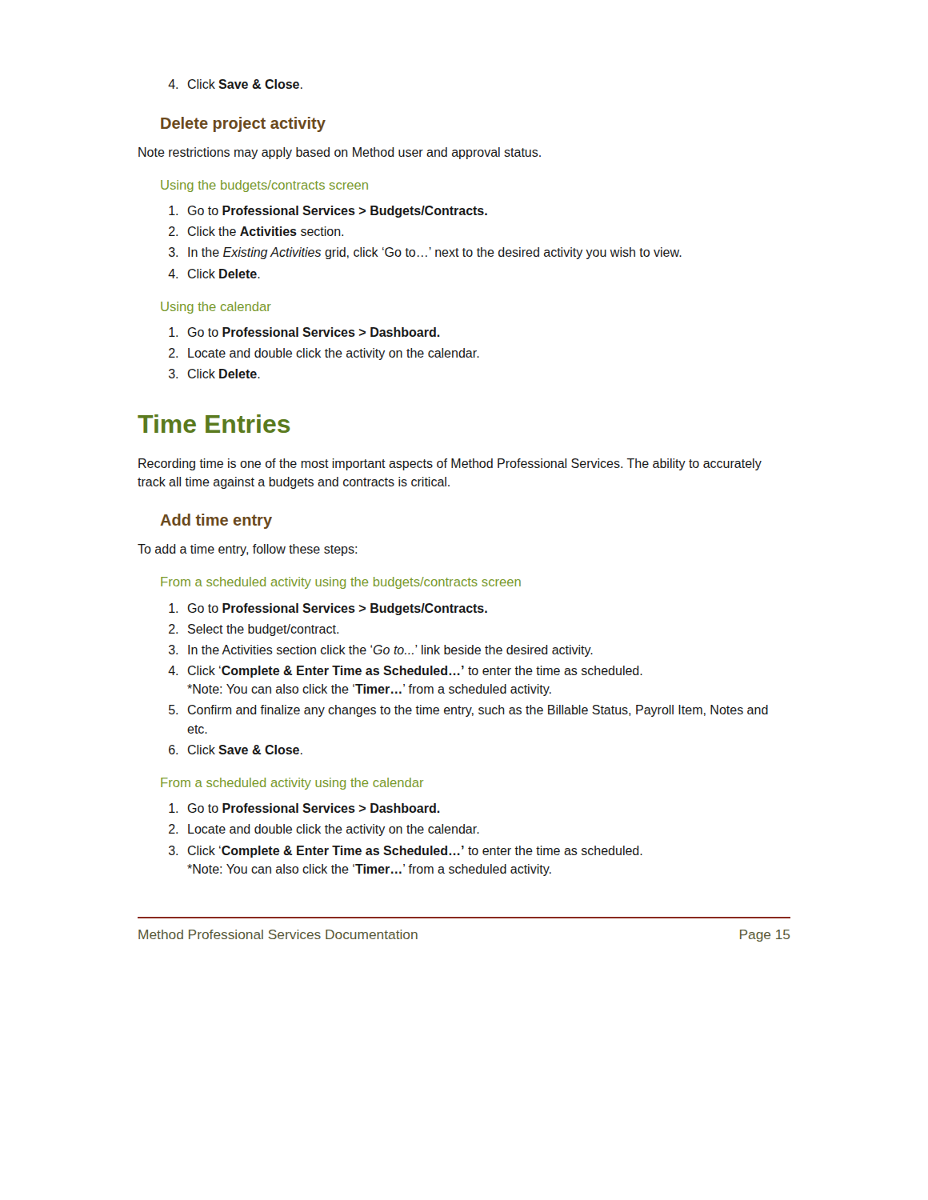Click Save & Close.
Delete project activity
Note restrictions may apply based on Method user and approval status.
Using the budgets/contracts screen
Go to Professional Services > Budgets/Contracts.
Click the Activities section.
In the Existing Activities grid, click ‘Go to…’ next to the desired activity you wish to view.
Click Delete.
Using the calendar
Go to Professional Services > Dashboard.
Locate and double click the activity on the calendar.
Click Delete.
Time Entries
Recording time is one of the most important aspects of Method Professional Services. The ability to accurately track all time against a budgets and contracts is critical.
Add time entry
To add a time entry, follow these steps:
From a scheduled activity using the budgets/contracts screen
Go to Professional Services > Budgets/Contracts.
Select the budget/contract.
In the Activities section click the ‘Go to...’ link beside the desired activity.
Click ‘Complete & Enter Time as Scheduled…’ to enter the time as scheduled.
*Note: You can also click the ‘Timer…’ from a scheduled activity.
Confirm and finalize any changes to the time entry, such as the Billable Status, Payroll Item, Notes and etc.
Click Save & Close.
From a scheduled activity using the calendar
Go to Professional Services > Dashboard.
Locate and double click the activity on the calendar.
Click ‘Complete & Enter Time as Scheduled…’ to enter the time as scheduled.
*Note: You can also click the ‘Timer…’ from a scheduled activity.
Method Professional Services Documentation Page 15